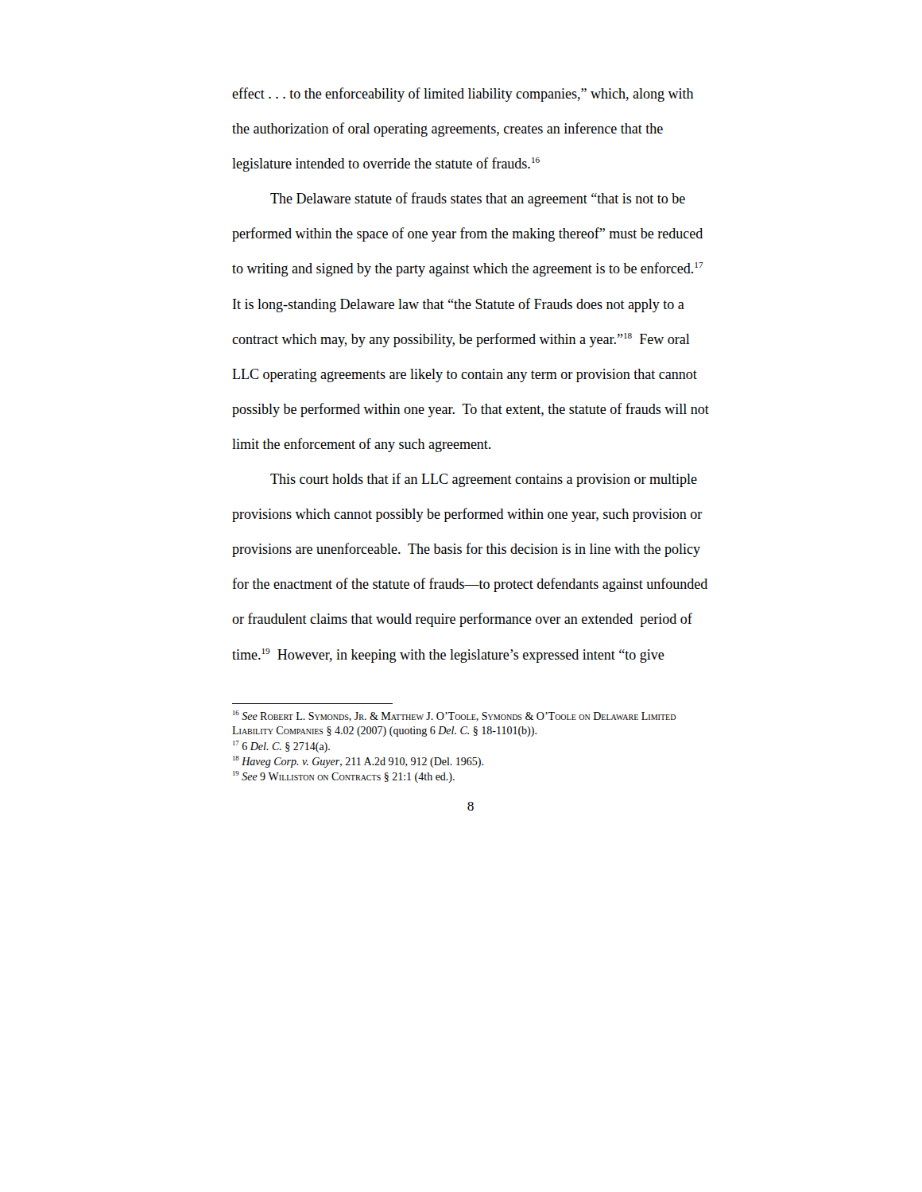effect . . . to the enforceability of limited liability companies,” which, along with the authorization of oral operating agreements, creates an inference that the legislature intended to override the statute of frauds.16
The Delaware statute of frauds states that an agreement “that is not to be performed within the space of one year from the making thereof” must be reduced to writing and signed by the party against which the agreement is to be enforced.17 It is long-standing Delaware law that “the Statute of Frauds does not apply to a contract which may, by any possibility, be performed within a year.”18 Few oral LLC operating agreements are likely to contain any term or provision that cannot possibly be performed within one year. To that extent, the statute of frauds will not limit the enforcement of any such agreement.
This court holds that if an LLC agreement contains a provision or multiple provisions which cannot possibly be performed within one year, such provision or provisions are unenforceable. The basis for this decision is in line with the policy for the enactment of the statute of frauds—to protect defendants against unfounded or fraudulent claims that would require performance over an extended period of time.19 However, in keeping with the legislature’s expressed intent “to give
16 See Robert L. Symonds, Jr. & Matthew J. O’Toole, Symonds & O’Toole on Delaware Limited Liability Companies § 4.02 (2007) (quoting 6 Del. C. § 18-1101(b)).
17 6 Del. C. § 2714(a).
18 Haveg Corp. v. Guyer, 211 A.2d 910, 912 (Del. 1965).
19 See 9 Williston on Contracts § 21:1 (4th ed.).
8